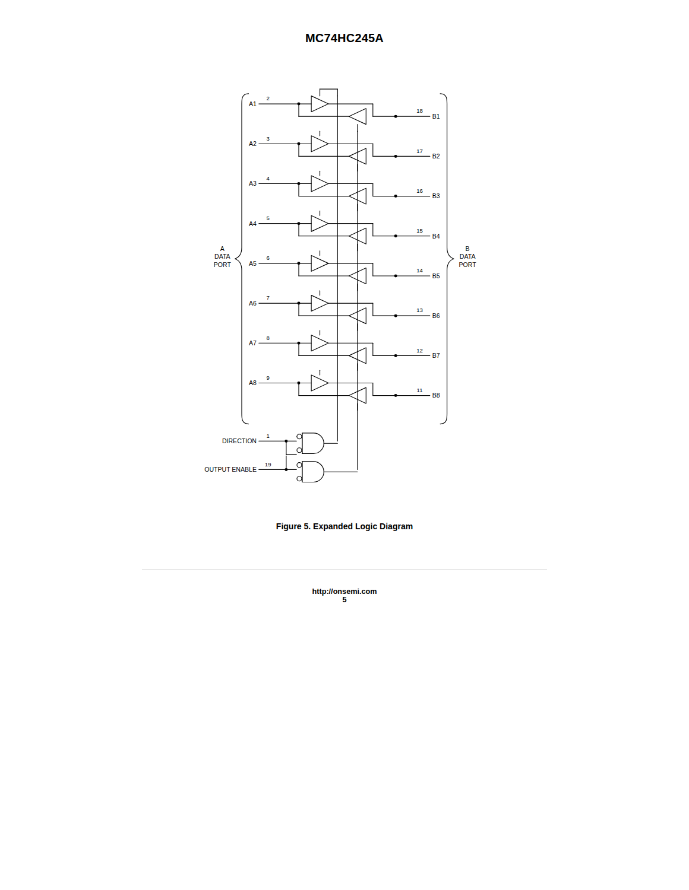MC74HC245A
Expanded logic diagram of the MC74HC245A octal three-state bus transceiver Eight bidirectional channels connect the A data port (pins 2 through 9, labelled A1 to A8) to the B data port (pins 18 down to 11, labelled B1 to B8). Each channel contains two opposing three-state buffers. The DIRECTION input on pin 1 and the OUTPUT ENABLE input on pin 19 feed two NAND gates with inverted inputs whose outputs enable the A-to-B buffers and the B-to-A buffers respectively. A1 A2 A3 A4 A5 A6 A7 A8 2 3 4 5 6 7 8 9 18 17 16 15 14 13 12 11 B1 B2 B3 B4 B5 B6 B7 B8 A DATA PORT B DATA PORT DIRECTION OUTPUT ENABLE 1 19
Figure 5. Expanded Logic Diagram
http://onsemi.com 5